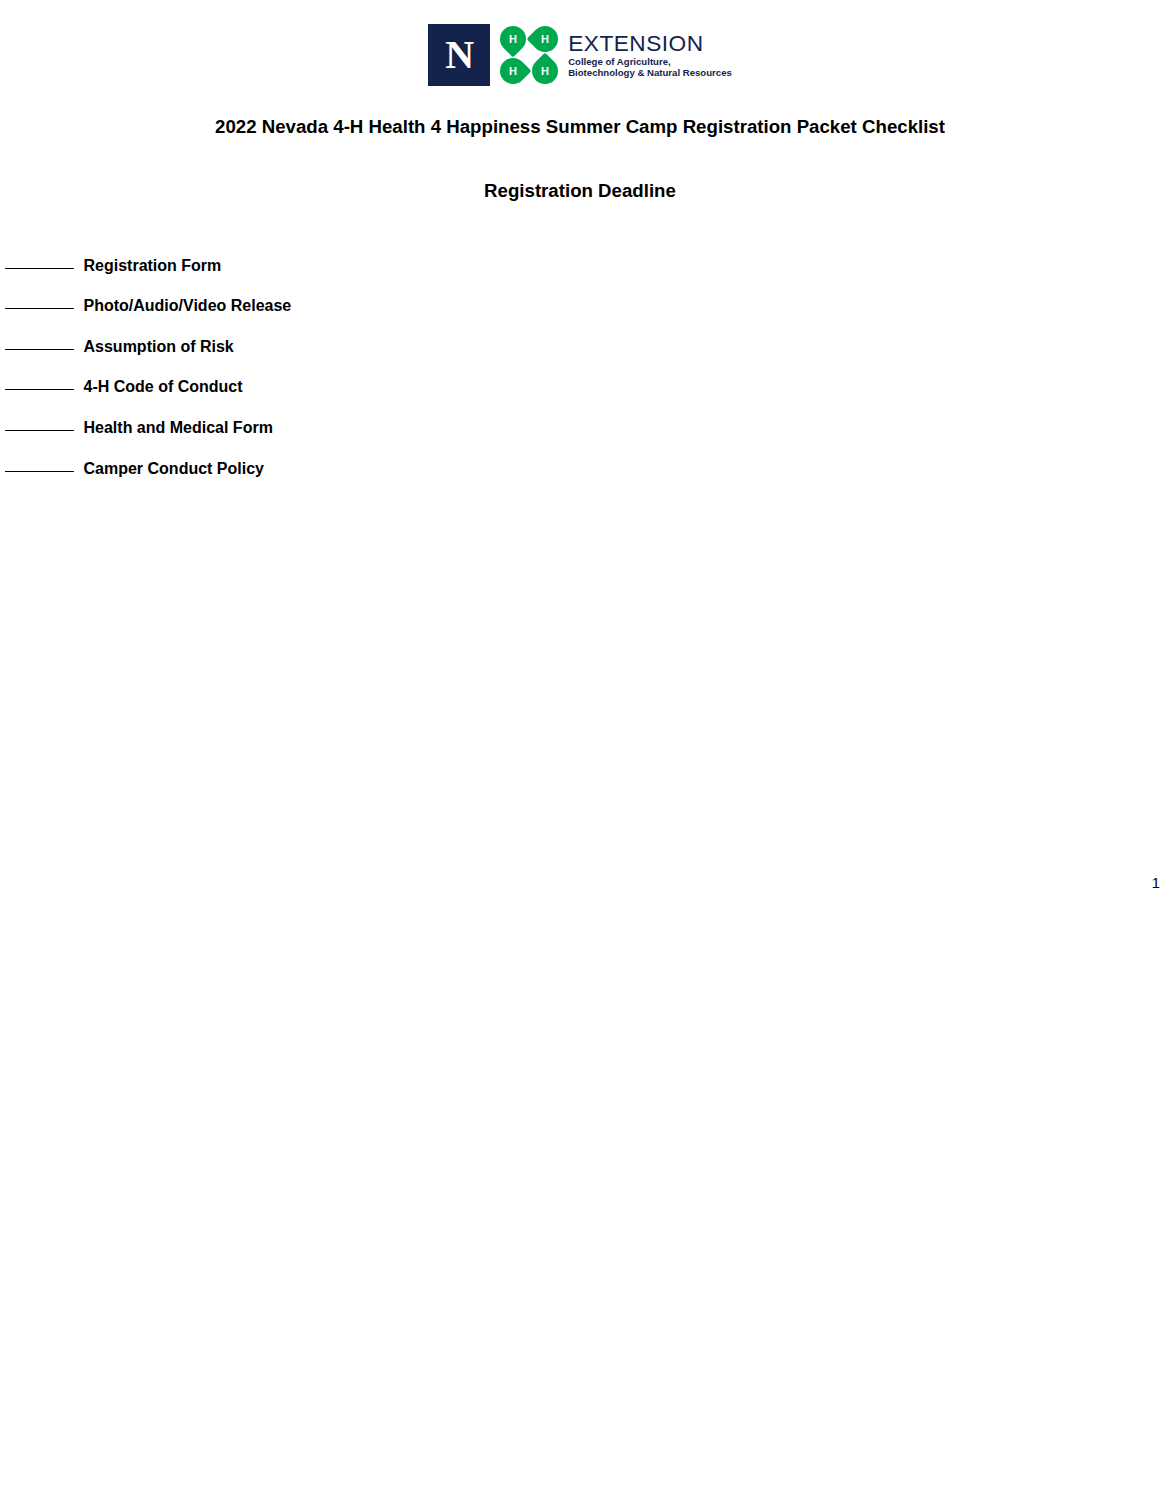N
H
H
H
H
EXTENSION
College of Agriculture,
Biotechnology & Natural Resources
2022 Nevada 4-H Health 4 Happiness Summer Camp Registration Packet Checklist
Registration Deadline
Registration Form
Photo/Audio/Video Release
Assumption of Risk
4-H Code of Conduct
Health and Medical Form
Camper Conduct Policy
1